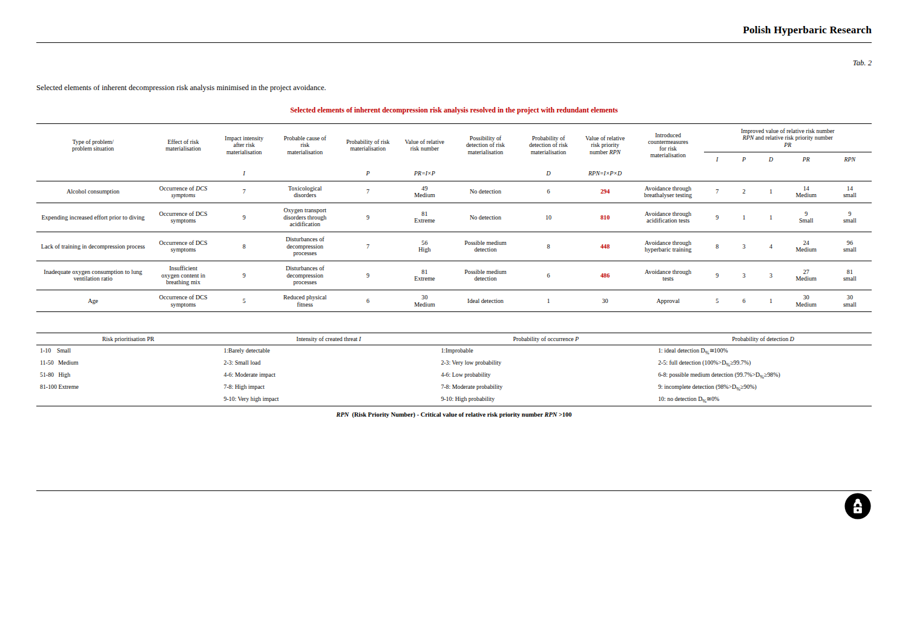Polish Hyperbaric Research
Tab. 2
Selected elements of inherent decompression risk analysis minimised in the project avoidance.
Selected elements of inherent decompression risk analysis resolved in the project with redundant elements
| Type of problem/ problem situation | Effect of risk materialisation | Impact intensity after risk materialisation | Probable cause of risk materialisation | Probability of risk materialisation | Value of relative risk number | Possibility of detection of risk materialisation | Probability of detection of risk materialisation | Value of relative risk priority number RPN | Introduced countermeasures for risk materialisation | Improved value of relative risk number RPN and relative risk priority number PR |
| --- | --- | --- | --- | --- | --- | --- | --- | --- | --- | --- |
| I | P | D | PR | RPN |
| | | I | | P | PR=I×P | | D | RPN=I×P×D | | | | | | |
| Alcohol consumption | Occurrence of DCS symptoms | 7 | Toxicological disorders | 7 | 49 Medium | No detection | 6 | 294 | Avoidance through breathalyser testing | 7 | 2 | 1 | 14 Medium | 14 small |
| Expending increased effort prior to diving | Occurrence of DCS symptoms | 9 | Oxygen transport disorders through acidification | 9 | 81 Extreme | No detection | 10 | 810 | Avoidance through acidification tests | 9 | 1 | 1 | 9 Small | 9 small |
| Lack of training in decompression process | Occurrence of DCS symptoms | 8 | Disturbances of decompression processes | 7 | 56 High | Possible medium detection | 8 | 448 | Avoidance through hyperbaric training | 8 | 3 | 4 | 24 Medium | 96 small |
| Inadequate oxygen consumption to lung ventilation ratio | Insufficient oxygen content in breathing mix | 9 | Disturbances of decompression processes | 9 | 81 Extreme | Possible medium detection | 6 | 486 | Avoidance through tests | 9 | 3 | 3 | 27 Medium | 81 small |
| Age | Occurrence of DCS symptoms | 5 | Reduced physical fitness | 6 | 30 Medium | Ideal detection | 1 | 30 | Approval | 5 | 6 | 1 | 30 Medium | 30 small |
| Risk prioritisation PR | Intensity of created threat I | Probability of occurrence P | Probability of detection D |
| --- | --- | --- | --- |
| 1-10 Small | 1:Barely detectable | 1:Improbable | 1: ideal detection D % ≅100% |
| 11-50 Medium | 2-3: Small load | 2-3: Very low probability | 2-5: full detection (100%>D % ≥99.7%) |
| 51-80 High | 4-6: Moderate impact | 4-6: Low probability | 6-8: possible medium detection (99.7%>D % ≥98%) |
| 81-100 Extreme | 7-8: High impact | 7-8: Moderate probability | 9: incomplete detection (98%>D % ≥90%) |
| | 9-10: Very high impact | 9-10: High probability | 10: no detection D % ≅0% |
RPN (Risk Priority Number) - Critical value of relative risk priority number RPN >100